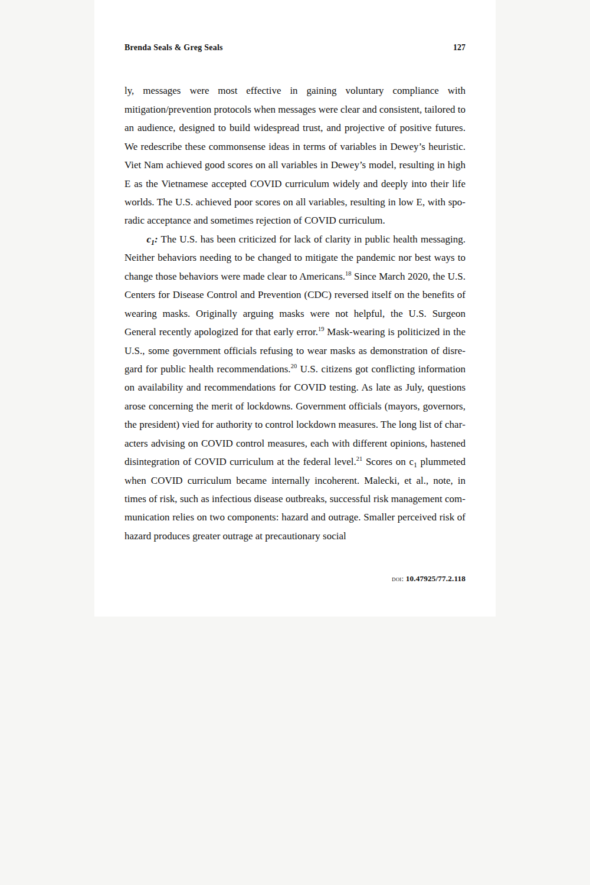Brenda Seals & Greg Seals 127
ly, messages were most effective in gaining voluntary compliance with mitigation/prevention protocols when messages were clear and consistent, tailored to an audience, designed to build widespread trust, and projective of positive futures. We redescribe these commonsense ideas in terms of variables in Dewey’s heuristic. Viet Nam achieved good scores on all variables in Dewey’s model, resulting in high E as the Vietnamese accepted COVID curriculum widely and deeply into their life worlds. The U.S. achieved poor scores on all variables, resulting in low E, with sporadic acceptance and sometimes rejection of COVID curriculum.
c1: The U.S. has been criticized for lack of clarity in public health messaging. Neither behaviors needing to be changed to mitigate the pandemic nor best ways to change those behaviors were made clear to Americans.18 Since March 2020, the U.S. Centers for Disease Control and Prevention (CDC) reversed itself on the benefits of wearing masks. Originally arguing masks were not helpful, the U.S. Surgeon General recently apologized for that early error.19 Mask-wearing is politicized in the U.S., some government officials refusing to wear masks as demonstration of disregard for public health recommendations.20 U.S. citizens got conflicting information on availability and recommendations for COVID testing. As late as July, questions arose concerning the merit of lockdowns. Government officials (mayors, governors, the president) vied for authority to control lockdown measures. The long list of characters advising on COVID control measures, each with different opinions, hastened disintegration of COVID curriculum at the federal level.21 Scores on c1 plummeted when COVID curriculum became internally incoherent. Malecki, et al., note, in times of risk, such as infectious disease outbreaks, successful risk management communication relies on two components: hazard and outrage. Smaller perceived risk of hazard produces greater outrage at precautionary social
doi: 10.47925/77.2.118